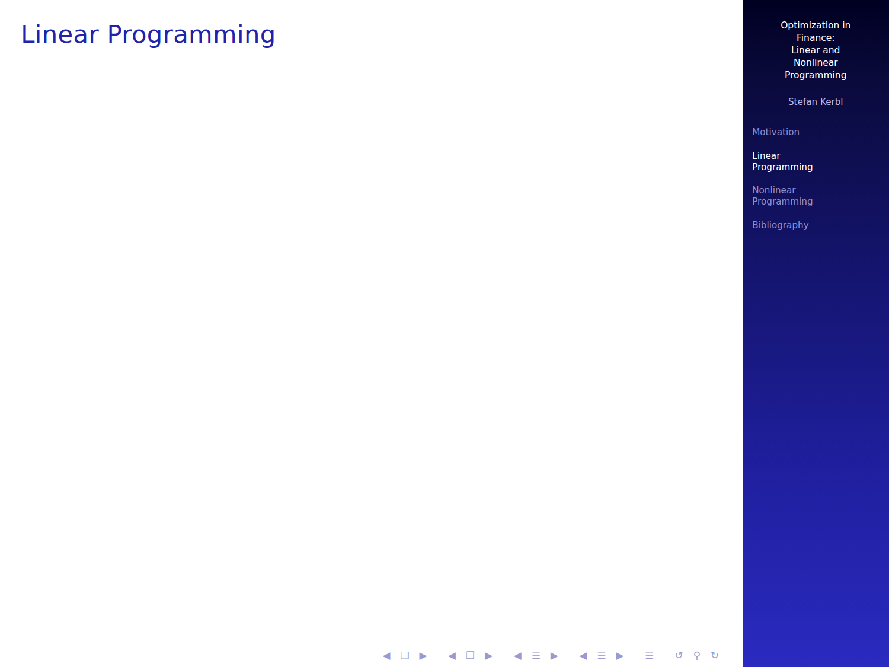Linear Programming
Optimization in
Finance:
Linear and
Nonlinear
Programming
Stefan Kerbl
Motivation
Linear
Programming
Nonlinear
Programming
Bibliography
◀ ❑ ▶ ◀ ❐ ▶ ◀ ☰ ▶ ◀ ☰ ▶ ☰ ↺ ⚲ ↻